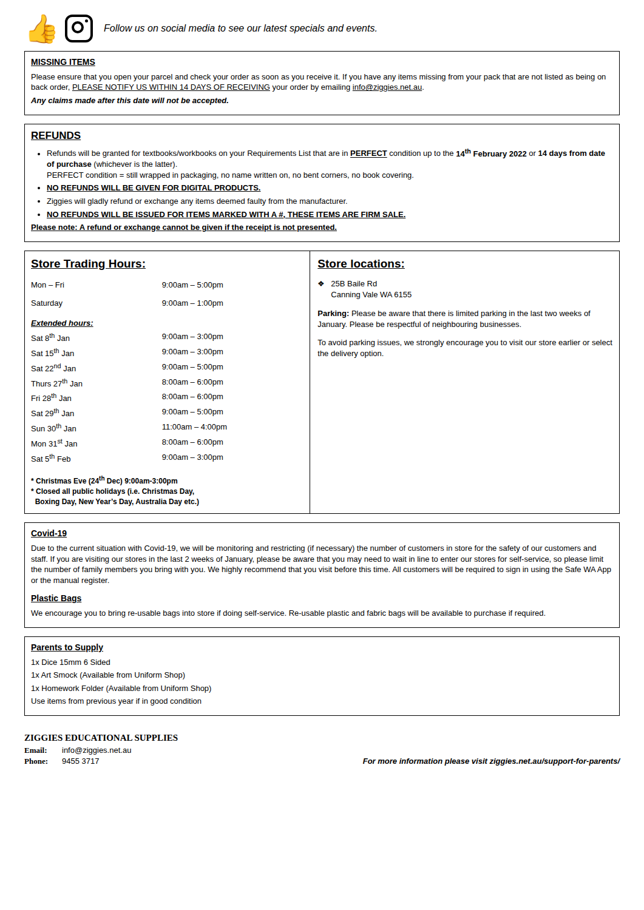👍
Follow us on social media to see our latest specials and events.
MISSING ITEMS
Please ensure that you open your parcel and check your order as soon as you receive it. If you have any items missing from your pack that are not listed as being on back order, PLEASE NOTIFY US WITHIN 14 DAYS OF RECEIVING your order by emailing info@ziggies.net.au.
Any claims made after this date will not be accepted.
REFUNDS
Refunds will be granted for textbooks/workbooks on your Requirements List that are in PERFECT condition up to the 14th February 2022 or 14 days from date of purchase (whichever is the latter).
PERFECT condition = still wrapped in packaging, no name written on, no bent corners, no book covering.
NO REFUNDS WILL BE GIVEN FOR DIGITAL PRODUCTS.
Ziggies will gladly refund or exchange any items deemed faulty from the manufacturer.
NO REFUNDS WILL BE ISSUED FOR ITEMS MARKED WITH A #, THESE ITEMS ARE FIRM SALE.
Please note: A refund or exchange cannot be given if the receipt is not presented.
Store Trading Hours:
| Mon – Fri | 9:00am – 5:00pm |
| Saturday | 9:00am – 1:00pm |
Extended hours:
| Sat 8 th Jan | 9:00am – 3:00pm |
| Sat 15 th Jan | 9:00am – 3:00pm |
| Sat 22 nd Jan | 9:00am – 5:00pm |
| Thurs 27 th Jan | 8:00am – 6:00pm |
| Fri 28 th Jan | 8:00am – 6:00pm |
| Sat 29 th Jan | 9:00am – 5:00pm |
| Sun 30 th Jan | 11:00am – 4:00pm |
| Mon 31 st Jan | 8:00am – 6:00pm |
| Sat 5 th Feb | 9:00am – 3:00pm |
* Christmas Eve (24th Dec) 9:00am-3:00pm
* Closed all public holidays (i.e. Christmas Day,
Boxing Day, New Year’s Day, Australia Day etc.)
Store locations:
25B Baile RdCanning Vale WA 6155
Parking: Please be aware that there is limited parking in the last two weeks of January. Please be respectful of neighbouring businesses.
To avoid parking issues, we strongly encourage you to visit our store earlier or select the delivery option.
Covid-19
Due to the current situation with Covid-19, we will be monitoring and restricting (if necessary) the number of customers in store for the safety of our customers and staff. If you are visiting our stores in the last 2 weeks of January, please be aware that you may need to wait in line to enter our stores for self-service, so please limit the number of family members you bring with you. We highly recommend that you visit before this time. All customers will be required to sign in using the Safe WA App or the manual register.
Plastic Bags
We encourage you to bring re-usable bags into store if doing self-service. Re-usable plastic and fabric bags will be available to purchase if required.
Parents to Supply
1x Dice 15mm 6 Sided
1x Art Smock (Available from Uniform Shop)
1x Homework Folder (Available from Uniform Shop)
Use items from previous year if in good condition
ZIGGIES EDUCATIONAL SUPPLIES
Email: info@ziggies.net.au
Phone: 9455 3717 For more information please visit ziggies.net.au/support-for-parents/